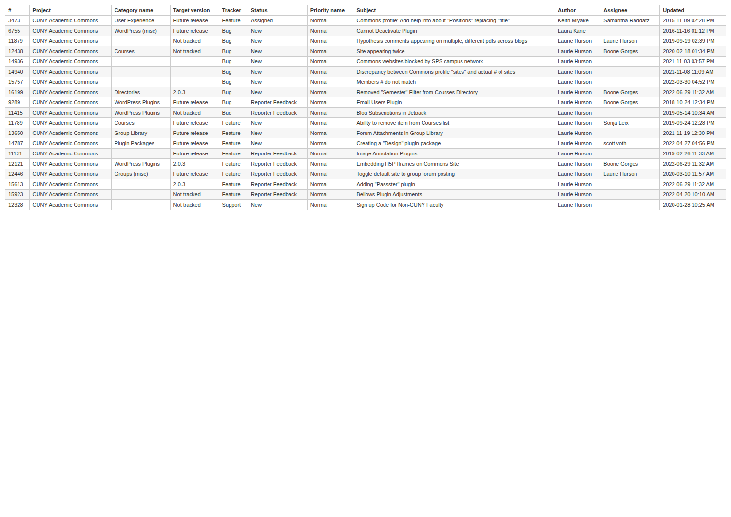| # | Project | Category name | Target version | Tracker | Status | Priority name | Subject | Author | Assignee | Updated |
| --- | --- | --- | --- | --- | --- | --- | --- | --- | --- | --- |
| 3473 | CUNY Academic Commons | User Experience | Future release | Feature | Assigned | Normal | Commons profile: Add help info about "Positions" replacing "title" | Keith Miyake | Samantha Raddatz | 2015-11-09 02:28 PM |
| 6755 | CUNY Academic Commons | WordPress (misc) | Future release | Bug | New | Normal | Cannot Deactivate Plugin | Laura Kane | | 2016-11-16 01:12 PM |
| 11879 | CUNY Academic Commons | | Not tracked | Bug | New | Normal | Hypothesis comments appearing on multiple, different pdfs across blogs | Laurie Hurson | Laurie Hurson | 2019-09-19 02:39 PM |
| 12438 | CUNY Academic Commons | Courses | Not tracked | Bug | New | Normal | Site appearing twice | Laurie Hurson | Boone Gorges | 2020-02-18 01:34 PM |
| 14936 | CUNY Academic Commons | | | Bug | New | Normal | Commons websites blocked by SPS campus network | Laurie Hurson | | 2021-11-03 03:57 PM |
| 14940 | CUNY Academic Commons | | | Bug | New | Normal | Discrepancy between Commons profile "sites" and actual # of sites | Laurie Hurson | | 2021-11-08 11:09 AM |
| 15757 | CUNY Academic Commons | | | Bug | New | Normal | Members # do not match | Laurie Hurson | | 2022-03-30 04:52 PM |
| 16199 | CUNY Academic Commons | Directories | 2.0.3 | Bug | New | Normal | Removed "Semester" Filter from Courses Directory | Laurie Hurson | Boone Gorges | 2022-06-29 11:32 AM |
| 9289 | CUNY Academic Commons | WordPress Plugins | Future release | Bug | Reporter Feedback | Normal | Email Users Plugin | Laurie Hurson | Boone Gorges | 2018-10-24 12:34 PM |
| 11415 | CUNY Academic Commons | WordPress Plugins | Not tracked | Bug | Reporter Feedback | Normal | Blog Subscriptions in Jetpack | Laurie Hurson | | 2019-05-14 10:34 AM |
| 11789 | CUNY Academic Commons | Courses | Future release | Feature | New | Normal | Ability to remove item from Courses list | Laurie Hurson | Sonja Leix | 2019-09-24 12:28 PM |
| 13650 | CUNY Academic Commons | Group Library | Future release | Feature | New | Normal | Forum Attachments in Group Library | Laurie Hurson | | 2021-11-19 12:30 PM |
| 14787 | CUNY Academic Commons | Plugin Packages | Future release | Feature | New | Normal | Creating a "Design" plugin package | Laurie Hurson | scott voth | 2022-04-27 04:56 PM |
| 11131 | CUNY Academic Commons | | Future release | Feature | Reporter Feedback | Normal | Image Annotation Plugins | Laurie Hurson | | 2019-02-26 11:33 AM |
| 12121 | CUNY Academic Commons | WordPress Plugins | 2.0.3 | Feature | Reporter Feedback | Normal | Embedding H5P Iframes on Commons Site | Laurie Hurson | Boone Gorges | 2022-06-29 11:32 AM |
| 12446 | CUNY Academic Commons | Groups (misc) | Future release | Feature | Reporter Feedback | Normal | Toggle default site to group forum posting | Laurie Hurson | Laurie Hurson | 2020-03-10 11:57 AM |
| 15613 | CUNY Academic Commons | | 2.0.3 | Feature | Reporter Feedback | Normal | Adding "Passster" plugin | Laurie Hurson | | 2022-06-29 11:32 AM |
| 15923 | CUNY Academic Commons | | Not tracked | Feature | Reporter Feedback | Normal | Bellows Plugin Adjustments | Laurie Hurson | | 2022-04-20 10:10 AM |
| 12328 | CUNY Academic Commons | | Not tracked | Support | New | Normal | Sign up Code for Non-CUNY Faculty | Laurie Hurson | | 2020-01-28 10:25 AM |